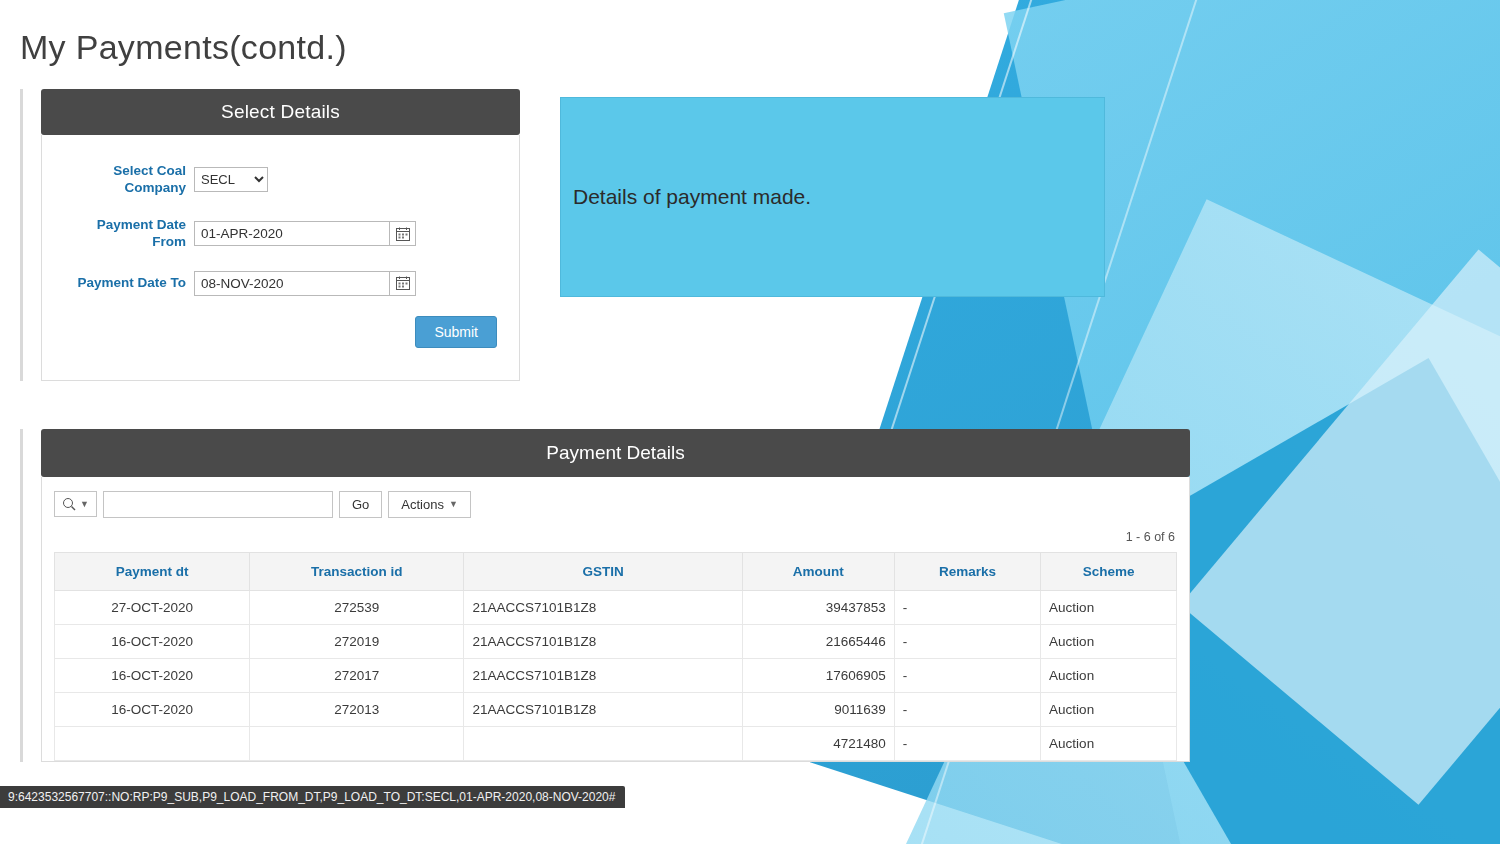My Payments(contd.)
Select Details
| Select Coal Company | SECL |
| Payment Date From | |
| Payment Date To | |
| | Submit |
Details of payment made.
Payment Details
▼ Go Actions ▼
1 - 6 of 6
| Payment dt | Transaction id | GSTIN | Amount | Remarks | Scheme |
| --- | --- | --- | --- | --- | --- |
| 27-OCT-2020 | 272539 | 21AACCS7101B1Z8 | 39437853 | - | Auction |
| 16-OCT-2020 | 272019 | 21AACCS7101B1Z8 | 21665446 | - | Auction |
| 16-OCT-2020 | 272017 | 21AACCS7101B1Z8 | 17606905 | - | Auction |
| 16-OCT-2020 | 272013 | 21AACCS7101B1Z8 | 9011639 | - | Auction |
| | | | 4721480 | - | Auction |
9:6423532567707::NO:RP:P9_SUB,P9_LOAD_FROM_DT,P9_LOAD_TO_DT:SECL,01-APR-2020,08-NOV-2020#